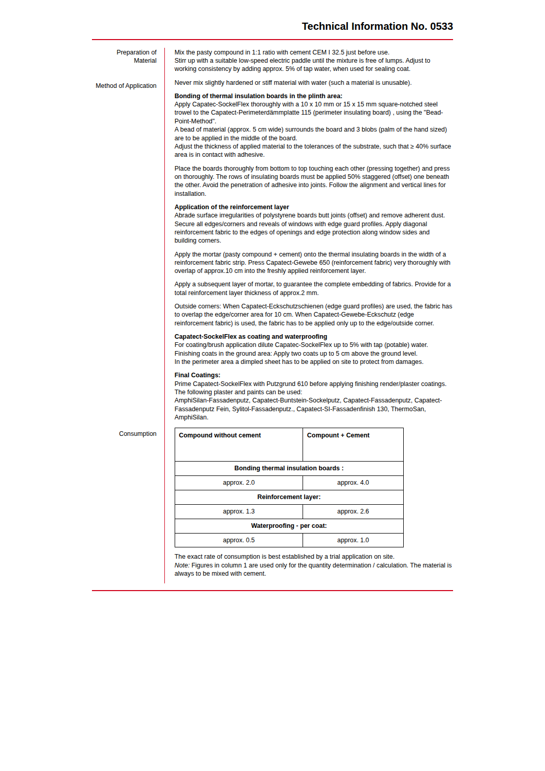Technical Information No. 0533
| Preparation of Material Method of Application | Mix the pasty compound in 1:1 ratio with cement CEM I 32.5 just before use. Stirr up with a suitable low-speed electric paddle until the mixture is free of lumps. Adjust to working consistency by adding approx. 5% of tap water, when used for sealing coat. Never mix slightly hardened or stiff material with water (such a material is unusable). Bonding of thermal insulation boards in the plinth area: Apply Capatec-SockelFlex thoroughly with a 10 x 10 mm or 15 x 15 mm square-notched steel trowel to the Capatect-Perimeterdämmplatte 115 (perimeter insulating board) , using the "Bead-Point-Method". A bead of material (approx. 5 cm wide) surrounds the board and 3 blobs (palm of the hand sized) are to be applied in the middle of the board. Adjust the thickness of applied material to the tolerances of the substrate, such that ≥ 40% surface area is in contact with adhesive. Place the boards thoroughly from bottom to top touching each other (pressing together) and press on thoroughly. The rows of insulating boards must be applied 50% staggered (offset) one beneath the other. Avoid the penetration of adhesive into joints. Follow the alignment and vertical lines for installation. Application of the reinforcement layer Abrade surface irregularities of polystyrene boards butt joints (offset) and remove adherent dust. Secure all edges/corners and reveals of windows with edge guard profiles. Apply diagonal reinforcement fabric to the edges of openings and edge protection along window sides and building corners. Apply the mortar (pasty compound + cement) onto the thermal insulating boards in the width of a reinforcement fabric strip. Press Capatect-Gewebe 650 (reinforcement fabric) very thoroughly with overlap of approx.10 cm into the freshly applied reinforcement layer. Apply a subsequent layer of mortar, to guarantee the complete embedding of fabrics. Provide for a total reinforcement layer thickness of approx.2 mm. Outside corners: When Capatect-Eckschutzschienen (edge guard profiles) are used, the fabric has to overlap the edge/corner area for 10 cm. When Capatect-Gewebe-Eckschutz (edge reinforcement fabric) is used, the fabric has to be applied only up to the edge/outside corner. Capatect-SockelFlex as coating and waterproofing For coating/brush application dilute Capatec-SockelFlex up to 5% with tap (potable) water. Finishing coats in the ground area: Apply two coats up to 5 cm above the ground level. In the perimeter area a dimpled sheet has to be applied on site to protect from damages. Final Coatings: Prime Capatect-SockelFlex with Putzgrund 610 before applying finishing render/plaster coatings. The following plaster and paints can be used: AmphiSilan-Fassadenputz, Capatect-Buntstein-Sockelputz, Capatect-Fassadenputz, Capatect-Fassadenputz Fein, Sylitol-Fassadenputz., Capatect-SI-Fassadenfinish 130, ThermoSan, AmphiSilan. |
| Consumption | / Compound without cement / Compount + Cement / / Bonding thermal insulation boards : / / approx. 2.0 / approx. 4.0 / / Reinforcement layer: / / approx. 1.3 / approx. 2.6 / / Waterproofing - per coat: / / approx. 0.5 / approx. 1.0 / The exact rate of consumption is best established by a trial application on site. Note: Figures in column 1 are used only for the quantity determination / calculation. The material is always to be mixed with cement. |